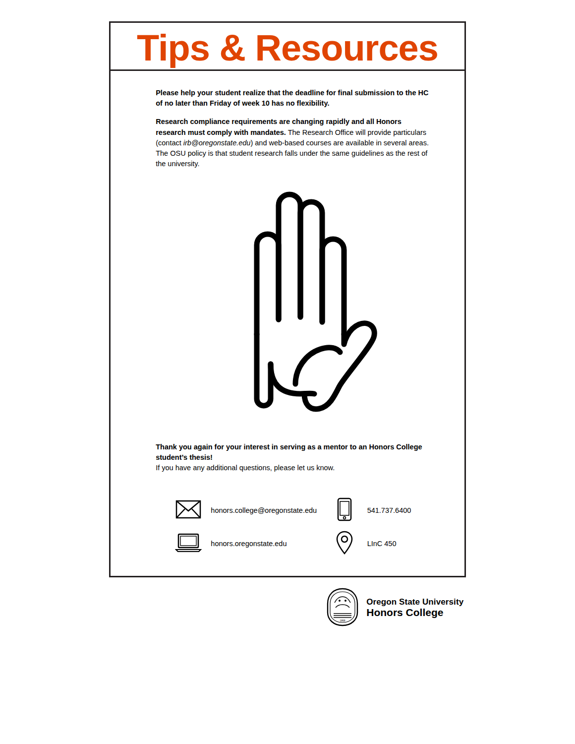Tips & Resources
Please help your student realize that the deadline for final submission to the HC of no later than Friday of week 10 has no flexibility.
Research compliance requirements are changing rapidly and all Honors research must comply with mandates. The Research Office will provide particulars (contact irb@oregonstate.edu) and web-based courses are available in several areas. The OSU policy is that student research falls under the same guidelines as the rest of the university.
Thank you again for your interest in serving as a mentor to an Honors College student’s thesis!
If you have any additional questions, please let us know.
honors.college@oregonstate.edu
541.737.6400
honors.oregonstate.edu
LInC 450
1868 Oregon State University
Honors College